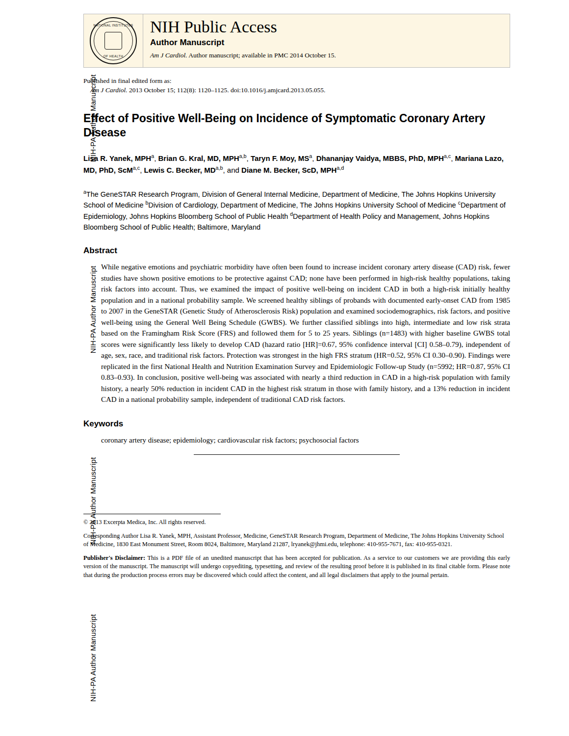NIH-PA Author Manuscript
NIH-PA Author Manuscript
NIH-PA Author Manuscript
NIH-PA Author Manuscript
NATIONAL INSTITUTES
OF HEALTH
NIH Public Access
Author Manuscript
Am J Cardiol. Author manuscript; available in PMC 2014 October 15.
Published in final edited form as:
Am J Cardiol. 2013 October 15; 112(8): 1120–1125. doi:10.1016/j.amjcard.2013.05.055.
Effect of Positive Well-Being on Incidence of Symptomatic Coronary Artery Disease
Lisa R. Yanek, MPHa, Brian G. Kral, MD, MPHa,b, Taryn F. Moy, MSa, Dhananjay Vaidya, MBBS, PhD, MPHa,c, Mariana Lazo, MD, PhD, ScMa,c, Lewis C. Becker, MDa,b, and Diane M. Becker, ScD, MPHa,d
aThe GeneSTAR Research Program, Division of General Internal Medicine, Department of Medicine, The Johns Hopkins University School of Medicine bDivision of Cardiology, Department of Medicine, The Johns Hopkins University School of Medicine cDepartment of Epidemiology, Johns Hopkins Bloomberg School of Public Health dDepartment of Health Policy and Management, Johns Hopkins Bloomberg School of Public Health; Baltimore, Maryland
Abstract
While negative emotions and psychiatric morbidity have often been found to increase incident coronary artery disease (CAD) risk, fewer studies have shown positive emotions to be protective against CAD; none have been performed in high-risk healthy populations, taking risk factors into account. Thus, we examined the impact of positive well-being on incident CAD in both a high-risk initially healthy population and in a national probability sample. We screened healthy siblings of probands with documented early-onset CAD from 1985 to 2007 in the GeneSTAR (Genetic Study of Atherosclerosis Risk) population and examined sociodemographics, risk factors, and positive well-being using the General Well Being Schedule (GWBS). We further classified siblings into high, intermediate and low risk strata based on the Framingham Risk Score (FRS) and followed them for 5 to 25 years. Siblings (n=1483) with higher baseline GWBS total scores were significantly less likely to develop CAD (hazard ratio [HR]=0.67, 95% confidence interval [CI] 0.58–0.79), independent of age, sex, race, and traditional risk factors. Protection was strongest in the high FRS stratum (HR=0.52, 95% CI 0.30–0.90). Findings were replicated in the first National Health and Nutrition Examination Survey and Epidemiologic Follow-up Study (n=5992; HR=0.87, 95% CI 0.83–0.93). In conclusion, positive well-being was associated with nearly a third reduction in CAD in a high-risk population with family history, a nearly 50% reduction in incident CAD in the highest risk stratum in those with family history, and a 13% reduction in incident CAD in a national probability sample, independent of traditional CAD risk factors.
Keywords
coronary artery disease; epidemiology; cardiovascular risk factors; psychosocial factors
© 2013 Excerpta Medica, Inc. All rights reserved.
Corresponding Author Lisa R. Yanek, MPH, Assistant Professor, Medicine, GeneSTAR Research Program, Department of Medicine, The Johns Hopkins University School of Medicine, 1830 East Monument Street, Room 8024, Baltimore, Maryland 21287, lryanek@jhmi.edu, telephone: 410-955-7671, fax: 410-955-0321.
Publisher's Disclaimer: This is a PDF file of an unedited manuscript that has been accepted for publication. As a service to our customers we are providing this early version of the manuscript. The manuscript will undergo copyediting, typesetting, and review of the resulting proof before it is published in its final citable form. Please note that during the production process errors may be discovered which could affect the content, and all legal disclaimers that apply to the journal pertain.